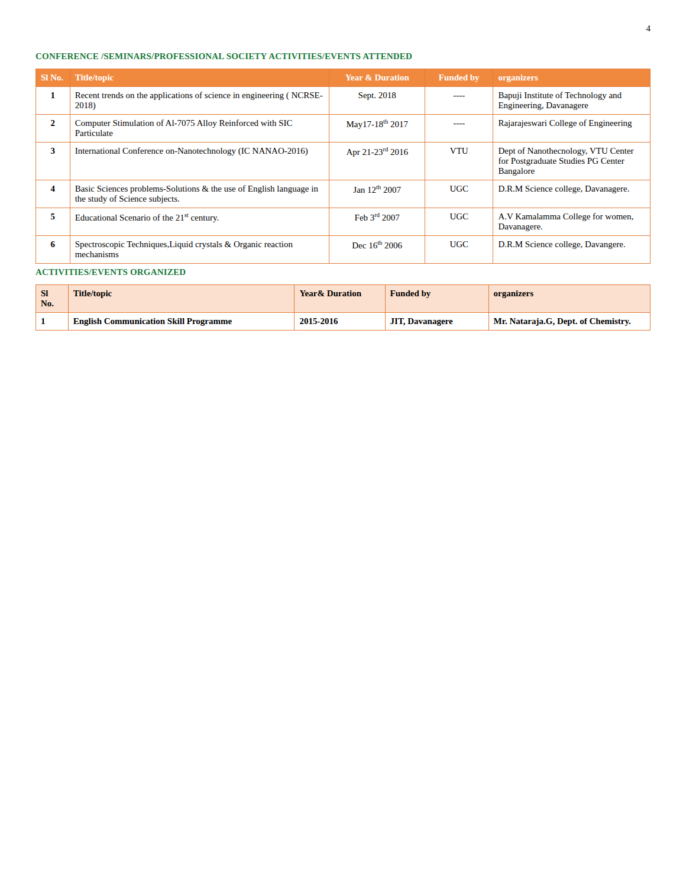4
CONFERENCE /SEMINARS/PROFESSIONAL SOCIETY ACTIVITIES/EVENTS ATTENDED
| Sl No. | Title/topic | Year & Duration | Funded by | organizers |
| --- | --- | --- | --- | --- |
| 1 | Recent trends on the applications of science in engineering ( NCRSE-2018) | Sept. 2018 | ---- | Bapuji Institute of Technology and Engineering, Davanagere |
| 2 | Computer Stimulation of Al-7075 Alloy Reinforced with SIC Particulate | May17-18 th 2017 | ---- | Rajarajeswari College of Engineering |
| 3 | International Conference on-Nanotechnology (IC NANAO-2016) | Apr 21-23 rd 2016 | VTU | Dept of Nanothecnology, VTU Center for Postgraduate Studies PG Center Bangalore |
| 4 | Basic Sciences problems-Solutions & the use of English language in the study of Science subjects. | Jan 12 th 2007 | UGC | D.R.M Science college, Davanagere. |
| 5 | Educational Scenario of the 21 st century. | Feb 3 rd 2007 | UGC | A.V Kamalamma College for women, Davanagere. |
| 6 | Spectroscopic Techniques,Liquid crystals & Organic reaction mechanisms | Dec 16 th 2006 | UGC | D.R.M Science college, Davangere. |
ACTIVITIES/EVENTS ORGANIZED
| Sl No. | Title/topic | Year& Duration | Funded by | organizers |
| --- | --- | --- | --- | --- |
| 1 | English Communication Skill Programme | 2015-2016 | JIT, Davanagere | Mr. Nataraja.G, Dept. of Chemistry. |